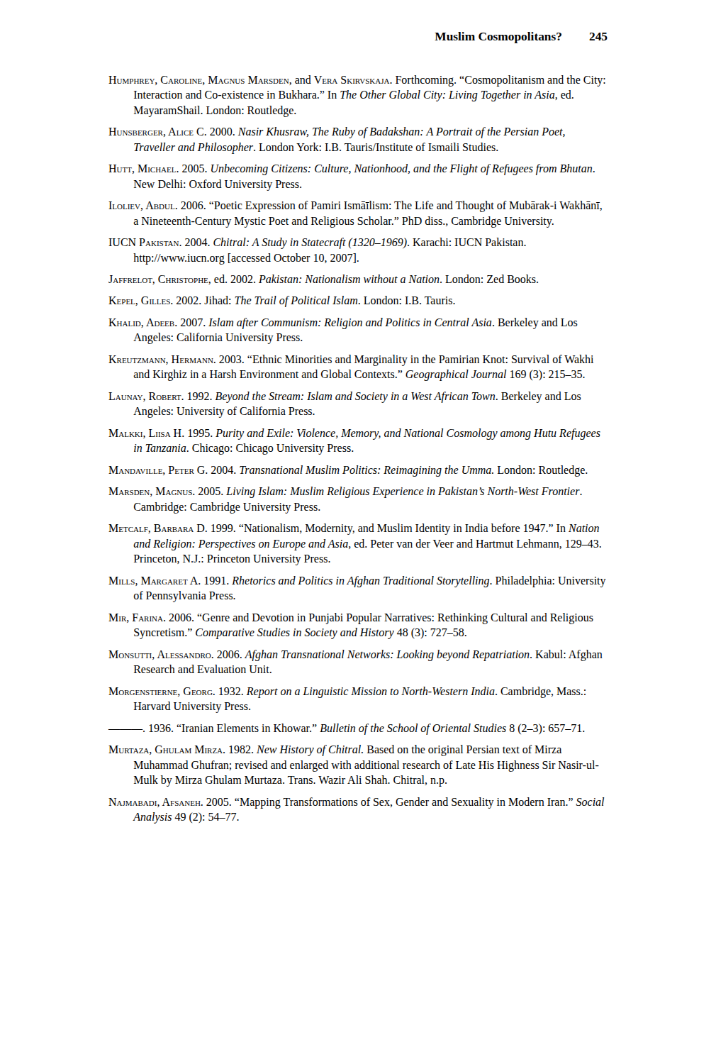Muslim Cosmopolitans?245
Humphrey, Caroline, Magnus Marsden, and Vera Skirvskaja. Forthcoming. “Cosmopolitanism and the City: Interaction and Co-existence in Bukhara.” In The Other Global City: Living Together in Asia, ed. MayaramShail. London: Routledge.
Hunsberger, Alice C. 2000. Nasir Khusraw, The Ruby of Badakshan: A Portrait of the Persian Poet, Traveller and Philosopher. London York: I.B. Tauris/Institute of Ismaili Studies.
Hutt, Michael. 2005. Unbecoming Citizens: Culture, Nationhood, and the Flight of Refugees from Bhutan. New Delhi: Oxford University Press.
Iloliev, Abdul. 2006. “Poetic Expression of Pamiri Ismāīlism: The Life and Thought of Mubārak-i Wakhānī, a Nineteenth-Century Mystic Poet and Religious Scholar.” PhD diss., Cambridge University.
IUCN Pakistan. 2004. Chitral: A Study in Statecraft (1320–1969). Karachi: IUCN Pakistan. http://www.iucn.org [accessed October 10, 2007].
Jaffrelot, Christophe, ed. 2002. Pakistan: Nationalism without a Nation. London: Zed Books.
Kepel, Gilles. 2002. Jihad: The Trail of Political Islam. London: I.B. Tauris.
Khalid, Adeeb. 2007. Islam after Communism: Religion and Politics in Central Asia. Berkeley and Los Angeles: California University Press.
Kreutzmann, Hermann. 2003. “Ethnic Minorities and Marginality in the Pamirian Knot: Survival of Wakhi and Kirghiz in a Harsh Environment and Global Contexts.” Geographical Journal 169 (3): 215–35.
Launay, Robert. 1992. Beyond the Stream: Islam and Society in a West African Town. Berkeley and Los Angeles: University of California Press.
Malkki, Liisa H. 1995. Purity and Exile: Violence, Memory, and National Cosmology among Hutu Refugees in Tanzania. Chicago: Chicago University Press.
Mandaville, Peter G. 2004. Transnational Muslim Politics: Reimagining the Umma. London: Routledge.
Marsden, Magnus. 2005. Living Islam: Muslim Religious Experience in Pakistan’s North-West Frontier. Cambridge: Cambridge University Press.
Metcalf, Barbara D. 1999. “Nationalism, Modernity, and Muslim Identity in India before 1947.” In Nation and Religion: Perspectives on Europe and Asia, ed. Peter van der Veer and Hartmut Lehmann, 129–43. Princeton, N.J.: Princeton University Press.
Mills, Margaret A. 1991. Rhetorics and Politics in Afghan Traditional Storytelling. Philadelphia: University of Pennsylvania Press.
Mir, Farina. 2006. “Genre and Devotion in Punjabi Popular Narratives: Rethinking Cultural and Religious Syncretism.” Comparative Studies in Society and History 48 (3): 727–58.
Monsutti, Alessandro. 2006. Afghan Transnational Networks: Looking beyond Repatriation. Kabul: Afghan Research and Evaluation Unit.
Morgenstierne, Georg. 1932. Report on a Linguistic Mission to North-Western India. Cambridge, Mass.: Harvard University Press.
———. 1936. “Iranian Elements in Khowar.” Bulletin of the School of Oriental Studies 8 (2–3): 657–71.
Murtaza, Ghulam Mirza. 1982. New History of Chitral. Based on the original Persian text of Mirza Muhammad Ghufran; revised and enlarged with additional research of Late His Highness Sir Nasir-ul-Mulk by Mirza Ghulam Murtaza. Trans. Wazir Ali Shah. Chitral, n.p.
Najmabadi, Afsaneh. 2005. “Mapping Transformations of Sex, Gender and Sexuality in Modern Iran.” Social Analysis 49 (2): 54–77.